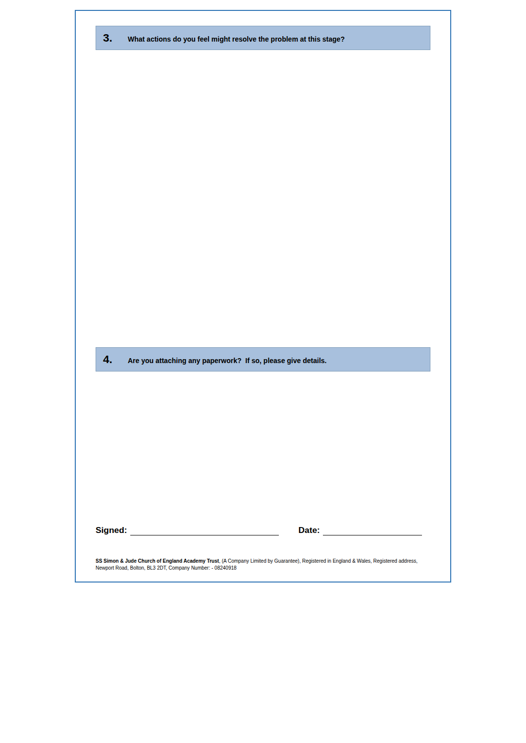3. What actions do you feel might resolve the problem at this stage?
4. Are you attaching any paperwork? If so, please give details.
Signed: Date:
SS Simon & Jude Church of England Academy Trust, (A Company Limited by Guarantee), Registered in England & Wales, Registered address, Newport Road, Bolton, BL3 2DT, Company Number: - 08240918